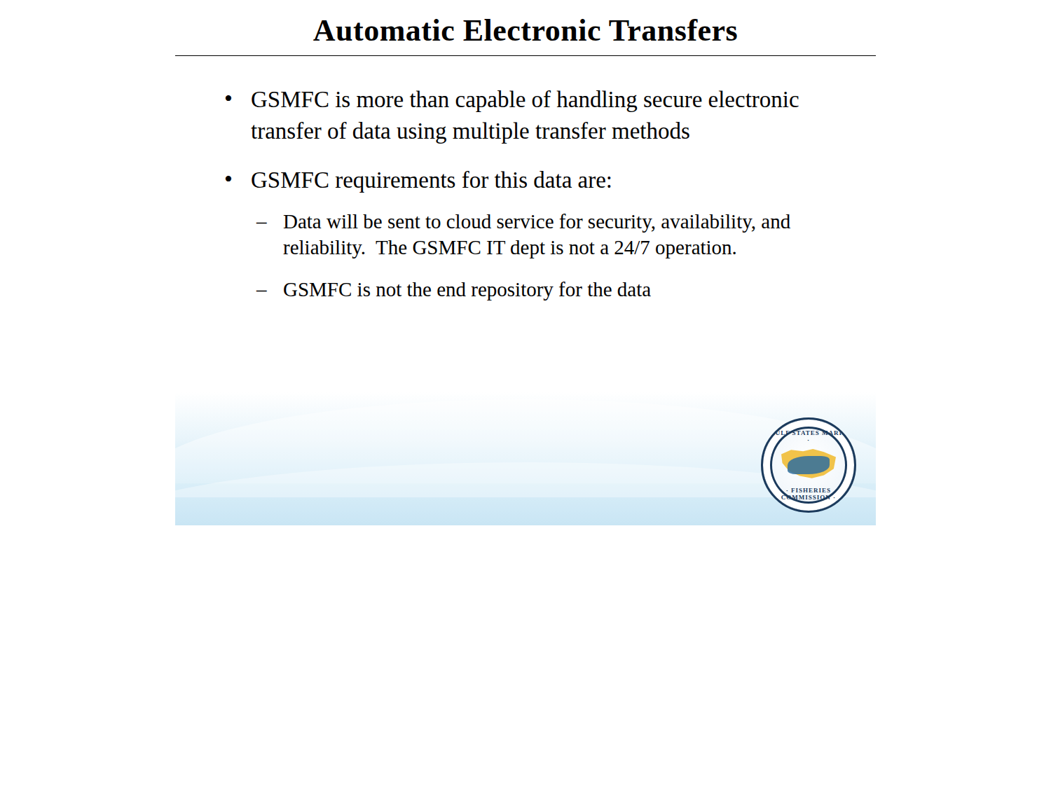Automatic Electronic Transfers
GSMFC is more than capable of handling secure electronic transfer of data using multiple transfer methods
GSMFC requirements for this data are:
Data will be sent to cloud service for security, availability, and reliability. The GSMFC IT dept is not a 24/7 operation.
GSMFC is not the end repository for the data
· GULF STATES MARINE · · FISHERIES COMMISSION ·